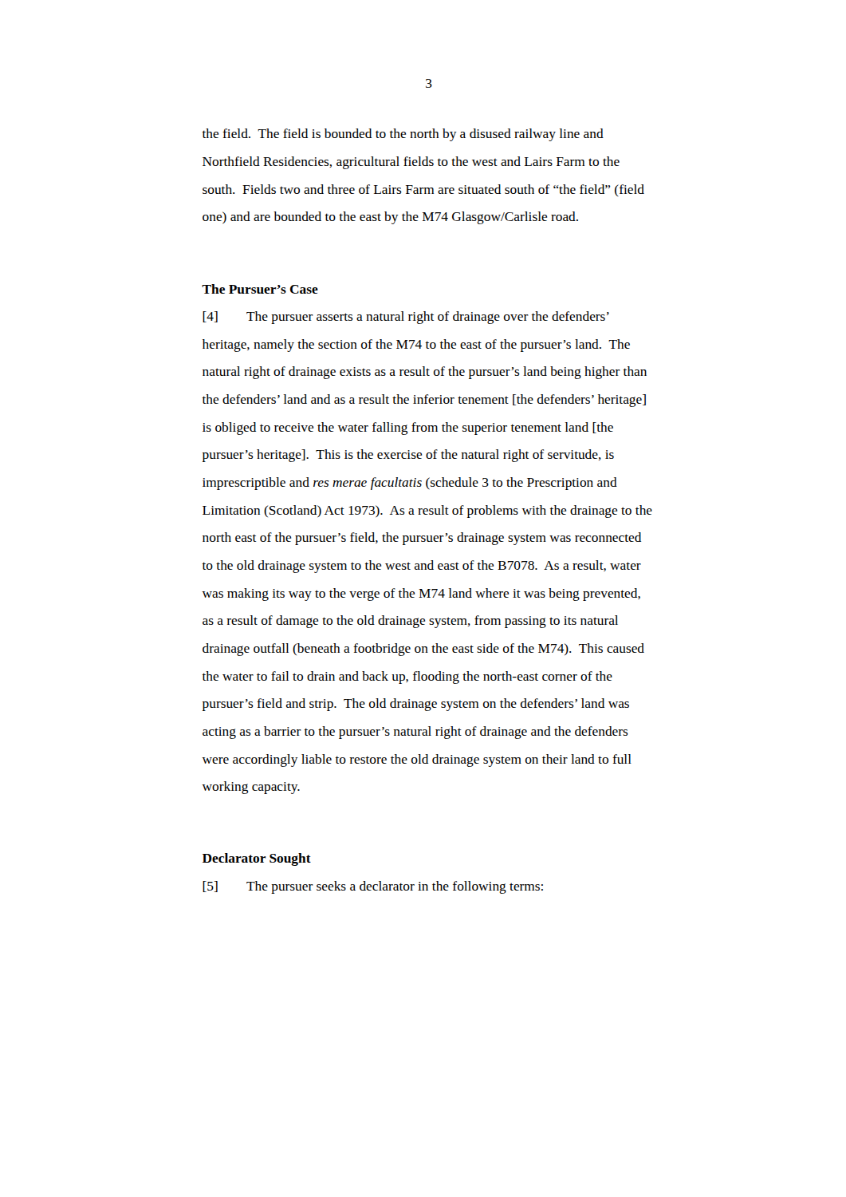3
the field. The field is bounded to the north by a disused railway line and Northfield Residencies, agricultural fields to the west and Lairs Farm to the south. Fields two and three of Lairs Farm are situated south of “the field” (field one) and are bounded to the east by the M74 Glasgow/Carlisle road.
The Pursuer’s Case
[4] The pursuer asserts a natural right of drainage over the defenders’ heritage, namely the section of the M74 to the east of the pursuer’s land. The natural right of drainage exists as a result of the pursuer’s land being higher than the defenders’ land and as a result the inferior tenement [the defenders’ heritage] is obliged to receive the water falling from the superior tenement land [the pursuer’s heritage]. This is the exercise of the natural right of servitude, is imprescriptible and res merae facultatis (schedule 3 to the Prescription and Limitation (Scotland) Act 1973). As a result of problems with the drainage to the north east of the pursuer’s field, the pursuer’s drainage system was reconnected to the old drainage system to the west and east of the B7078. As a result, water was making its way to the verge of the M74 land where it was being prevented, as a result of damage to the old drainage system, from passing to its natural drainage outfall (beneath a footbridge on the east side of the M74). This caused the water to fail to drain and back up, flooding the north-east corner of the pursuer’s field and strip. The old drainage system on the defenders’ land was acting as a barrier to the pursuer’s natural right of drainage and the defenders were accordingly liable to restore the old drainage system on their land to full working capacity.
Declarator Sought
[5] The pursuer seeks a declarator in the following terms: